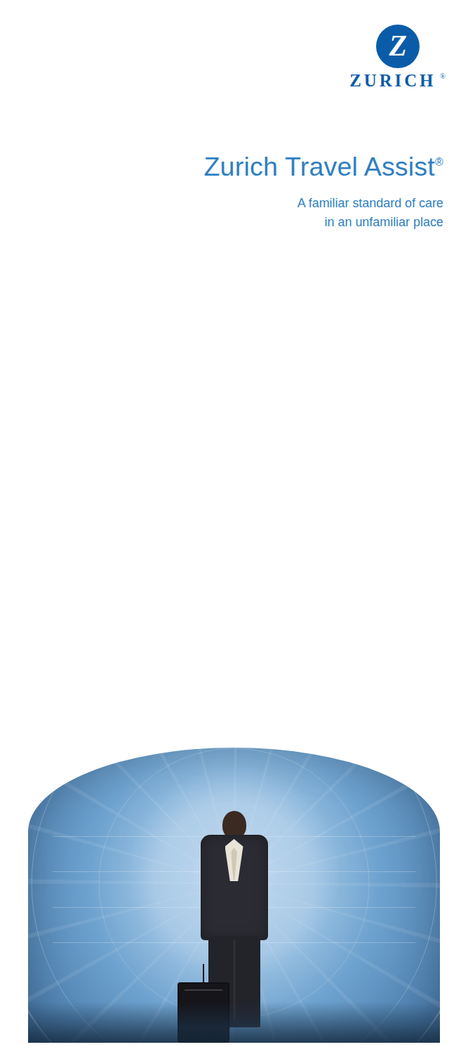Z
ZURICH®
Zurich Travel Assist®
A familiar standard of care in an unfamiliar place
Cover photograph: a traveler in a dark suit walks toward the viewer, pulling a wheeled case, with a latticework globe sculpture behind him.